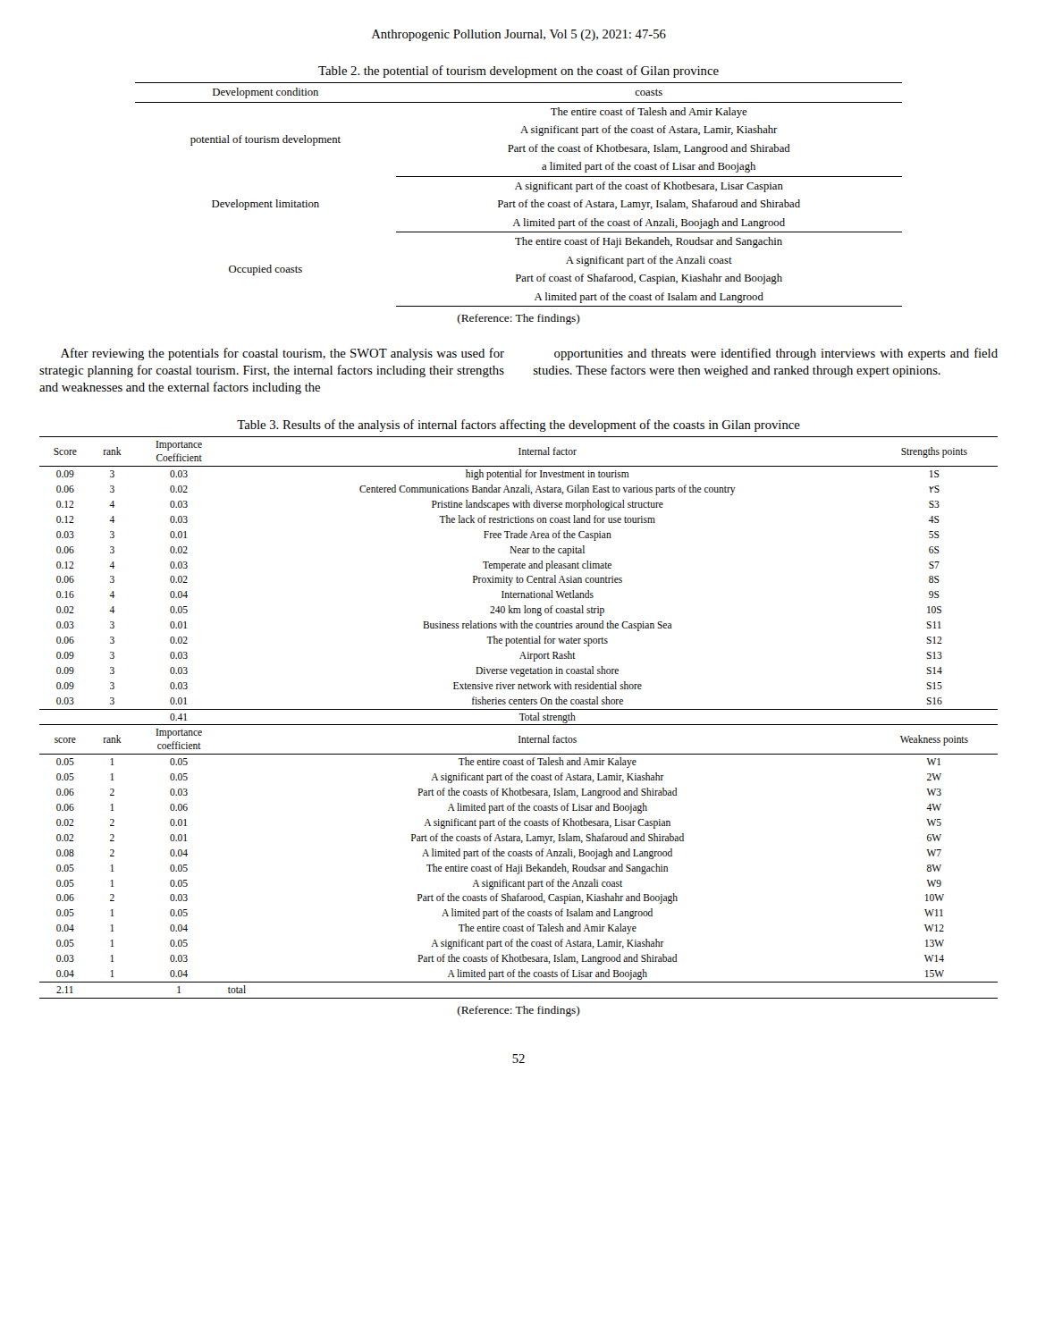Anthropogenic Pollution Journal, Vol 5 (2), 2021: 47-56
Table 2. the potential of tourism development on the coast of Gilan province
| Development condition | coasts |
| --- | --- |
| potential of tourism development | The entire coast of Talesh and Amir Kalaye |
| A significant part of the coast of Astara, Lamir, Kiashahr |
| Part of the coast of Khotbesara, Islam, Langrood and Shirabad |
| a limited part of the coast of Lisar and Boojagh |
| Development limitation | A significant part of the coast of Khotbesara, Lisar Caspian |
| Part of the coast of Astara, Lamyr, Isalam, Shafaroud and Shirabad |
| A limited part of the coast of Anzali, Boojagh and Langrood |
| Occupied coasts | The entire coast of Haji Bekandeh, Roudsar and Sangachin |
| A significant part of the Anzali coast |
| Part of coast of Shafarood, Caspian, Kiashahr and Boojagh |
| A limited part of the coast of Isalam and Langrood |
(Reference: The findings)
After reviewing the potentials for coastal tourism, the SWOT analysis was used for strategic planning for coastal tourism. First, the internal factors including their strengths and weaknesses and the external factors including the
opportunities and threats were identified through interviews with experts and field studies. These factors were then weighed and ranked through expert opinions.
Table 3. Results of the analysis of internal factors affecting the development of the coasts in Gilan province
| Score | rank | Importance Coefficient | Internal factor | Strengths points |
| --- | --- | --- | --- | --- |
| 0.09 | 3 | 0.03 | high potential for Investment in tourism | 1S |
| 0.06 | 3 | 0.02 | Centered Communications Bandar Anzali, Astara, Gilan East to various parts of the country | ٢S |
| 0.12 | 4 | 0.03 | Pristine landscapes with diverse morphological structure | S3 |
| 0.12 | 4 | 0.03 | The lack of restrictions on coast land for use tourism | 4S |
| 0.03 | 3 | 0.01 | Free Trade Area of the Caspian | 5S |
| 0.06 | 3 | 0.02 | Near to the capital | 6S |
| 0.12 | 4 | 0.03 | Temperate and pleasant climate | S7 |
| 0.06 | 3 | 0.02 | Proximity to Central Asian countries | 8S |
| 0.16 | 4 | 0.04 | International Wetlands | 9S |
| 0.02 | 4 | 0.05 | 240 km long of coastal strip | 10S |
| 0.03 | 3 | 0.01 | Business relations with the countries around the Caspian Sea | S11 |
| 0.06 | 3 | 0.02 | The potential for water sports | S12 |
| 0.09 | 3 | 0.03 | Airport Rasht | S13 |
| 0.09 | 3 | 0.03 | Diverse vegetation in coastal shore | S14 |
| 0.09 | 3 | 0.03 | Extensive river network with residential shore | S15 |
| 0.03 | 3 | 0.01 | fisheries centers On the coastal shore | S16 |
| | | 0.41 | Total strength | |
| score | rank | Importance coefficient | Internal factos | Weakness points |
| 0.05 | 1 | 0.05 | The entire coast of Talesh and Amir Kalaye | W1 |
| 0.05 | 1 | 0.05 | A significant part of the coast of Astara, Lamir, Kiashahr | 2W |
| 0.06 | 2 | 0.03 | Part of the coasts of Khotbesara, Islam, Langrood and Shirabad | W3 |
| 0.06 | 1 | 0.06 | A limited part of the coasts of Lisar and Boojagh | 4W |
| 0.02 | 2 | 0.01 | A significant part of the coasts of Khotbesara, Lisar Caspian | W5 |
| 0.02 | 2 | 0.01 | Part of the coasts of Astara, Lamyr, Islam, Shafaroud and Shirabad | 6W |
| 0.08 | 2 | 0.04 | A limited part of the coasts of Anzali, Boojagh and Langrood | W7 |
| 0.05 | 1 | 0.05 | The entire coast of Haji Bekandeh, Roudsar and Sangachin | 8W |
| 0.05 | 1 | 0.05 | A significant part of the Anzali coast | W9 |
| 0.06 | 2 | 0.03 | Part of the coasts of Shafarood, Caspian, Kiashahr and Boojagh | 10W |
| 0.05 | 1 | 0.05 | A limited part of the coasts of Isalam and Langrood | W11 |
| 0.04 | 1 | 0.04 | The entire coast of Talesh and Amir Kalaye | W12 |
| 0.05 | 1 | 0.05 | A significant part of the coast of Astara, Lamir, Kiashahr | 13W |
| 0.03 | 1 | 0.03 | Part of the coasts of Khotbesara, Islam, Langrood and Shirabad | W14 |
| 0.04 | 1 | 0.04 | A limited part of the coasts of Lisar and Boojagh | 15W |
| 2.11 | | 1 | total | |
(Reference: The findings)
52